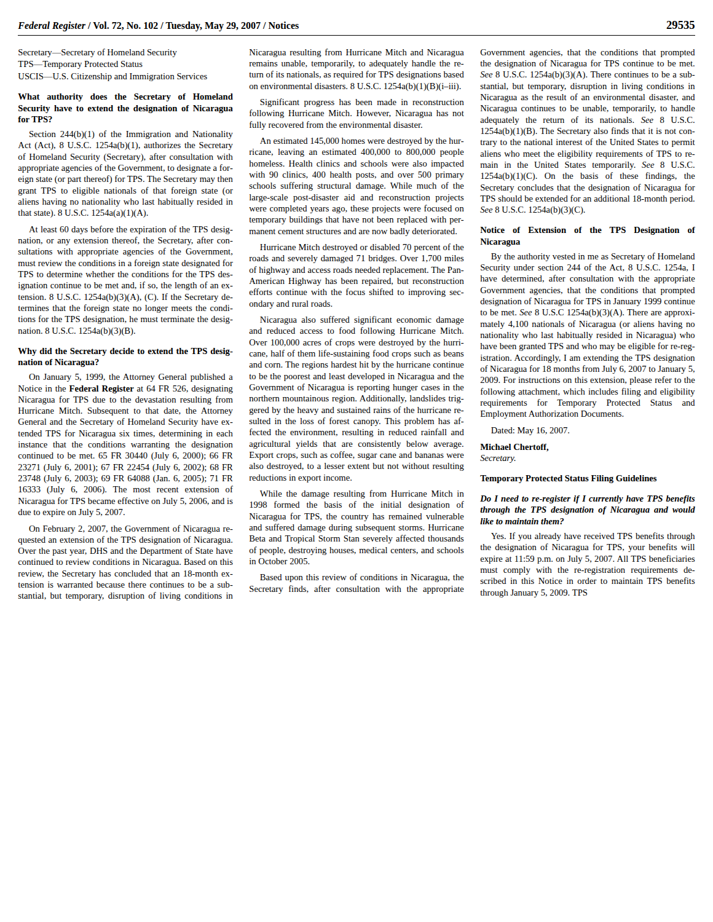Federal Register / Vol. 72, No. 102 / Tuesday, May 29, 2007 / Notices
29535
Secretary—Secretary of Homeland Security
TPS—Temporary Protected Status
USCIS—U.S. Citizenship and Immigration Services
What authority does the Secretary of Homeland Security have to extend the designation of Nicaragua for TPS?
Section 244(b)(1) of the Immigration and Nationality Act (Act), 8 U.S.C. 1254a(b)(1), authorizes the Secretary of Homeland Security (Secretary), after consultation with appropriate agencies of the Government, to designate a foreign state (or part thereof) for TPS. The Secretary may then grant TPS to eligible nationals of that foreign state (or aliens having no nationality who last habitually resided in that state). 8 U.S.C. 1254a(a)(1)(A).
At least 60 days before the expiration of the TPS designation, or any extension thereof, the Secretary, after consultations with appropriate agencies of the Government, must review the conditions in a foreign state designated for TPS to determine whether the conditions for the TPS designation continue to be met and, if so, the length of an extension. 8 U.S.C. 1254a(b)(3)(A), (C). If the Secretary determines that the foreign state no longer meets the conditions for the TPS designation, he must terminate the designation. 8 U.S.C. 1254a(b)(3)(B).
Why did the Secretary decide to extend the TPS designation of Nicaragua?
On January 5, 1999, the Attorney General published a Notice in the Federal Register at 64 FR 526, designating Nicaragua for TPS due to the devastation resulting from Hurricane Mitch. Subsequent to that date, the Attorney General and the Secretary of Homeland Security have extended TPS for Nicaragua six times, determining in each instance that the conditions warranting the designation continued to be met. 65 FR 30440 (July 6, 2000); 66 FR 23271 (July 6, 2001); 67 FR 22454 (July 6, 2002); 68 FR 23748 (July 6, 2003); 69 FR 64088 (Jan. 6, 2005); 71 FR 16333 (July 6, 2006). The most recent extension of Nicaragua for TPS became effective on July 5, 2006, and is due to expire on July 5, 2007.
On February 2, 2007, the Government of Nicaragua requested an extension of the TPS designation of Nicaragua. Over the past year, DHS and the Department of State have continued to review conditions in Nicaragua. Based on this review, the Secretary has concluded that an 18-month extension is warranted because there continues to be a substantial, but temporary, disruption of living conditions in Nicaragua resulting from Hurricane Mitch and Nicaragua remains unable, temporarily, to adequately handle the return of its nationals, as required for TPS designations based on environmental disasters. 8 U.S.C. 1254a(b)(1)(B)(i–iii).
Significant progress has been made in reconstruction following Hurricane Mitch. However, Nicaragua has not fully recovered from the environmental disaster.
An estimated 145,000 homes were destroyed by the hurricane, leaving an estimated 400,000 to 800,000 people homeless. Health clinics and schools were also impacted with 90 clinics, 400 health posts, and over 500 primary schools suffering structural damage. While much of the large-scale post-disaster aid and reconstruction projects were completed years ago, these projects were focused on temporary buildings that have not been replaced with permanent cement structures and are now badly deteriorated.
Hurricane Mitch destroyed or disabled 70 percent of the roads and severely damaged 71 bridges. Over 1,700 miles of highway and access roads needed replacement. The Pan-American Highway has been repaired, but reconstruction efforts continue with the focus shifted to improving secondary and rural roads.
Nicaragua also suffered significant economic damage and reduced access to food following Hurricane Mitch. Over 100,000 acres of crops were destroyed by the hurricane, half of them life-sustaining food crops such as beans and corn. The regions hardest hit by the hurricane continue to be the poorest and least developed in Nicaragua and the Government of Nicaragua is reporting hunger cases in the northern mountainous region. Additionally, landslides triggered by the heavy and sustained rains of the hurricane resulted in the loss of forest canopy. This problem has affected the environment, resulting in reduced rainfall and agricultural yields that are consistently below average. Export crops, such as coffee, sugar cane and bananas were also destroyed, to a lesser extent but not without resulting reductions in export income.
While the damage resulting from Hurricane Mitch in 1998 formed the basis of the initial designation of Nicaragua for TPS, the country has remained vulnerable and suffered damage during subsequent storms. Hurricane Beta and Tropical Storm Stan severely affected thousands of people, destroying houses, medical centers, and schools in October 2005.
Based upon this review of conditions in Nicaragua, the Secretary finds, after consultation with the appropriate Government agencies, that the conditions that prompted the designation of Nicaragua for TPS continue to be met. See 8 U.S.C. 1254a(b)(3)(A). There continues to be a substantial, but temporary, disruption in living conditions in Nicaragua as the result of an environmental disaster, and Nicaragua continues to be unable, temporarily, to handle adequately the return of its nationals. See 8 U.S.C. 1254a(b)(1)(B). The Secretary also finds that it is not contrary to the national interest of the United States to permit aliens who meet the eligibility requirements of TPS to remain in the United States temporarily. See 8 U.S.C. 1254a(b)(1)(C). On the basis of these findings, the Secretary concludes that the designation of Nicaragua for TPS should be extended for an additional 18-month period. See 8 U.S.C. 1254a(b)(3)(C).
Notice of Extension of the TPS Designation of Nicaragua
By the authority vested in me as Secretary of Homeland Security under section 244 of the Act, 8 U.S.C. 1254a, I have determined, after consultation with the appropriate Government agencies, that the conditions that prompted designation of Nicaragua for TPS in January 1999 continue to be met. See 8 U.S.C 1254a(b)(3)(A). There are approximately 4,100 nationals of Nicaragua (or aliens having no nationality who last habitually resided in Nicaragua) who have been granted TPS and who may be eligible for re-registration. Accordingly, I am extending the TPS designation of Nicaragua for 18 months from July 6, 2007 to January 5, 2009. For instructions on this extension, please refer to the following attachment, which includes filing and eligibility requirements for Temporary Protected Status and Employment Authorization Documents.
Dated: May 16, 2007.
Michael Chertoff,
Secretary.
Temporary Protected Status Filing Guidelines
Do I need to re-register if I currently have TPS benefits through the TPS designation of Nicaragua and would like to maintain them?
Yes. If you already have received TPS benefits through the designation of Nicaragua for TPS, your benefits will expire at 11:59 p.m. on July 5, 2007. All TPS beneficiaries must comply with the re-registration requirements described in this Notice in order to maintain TPS benefits through January 5, 2009. TPS